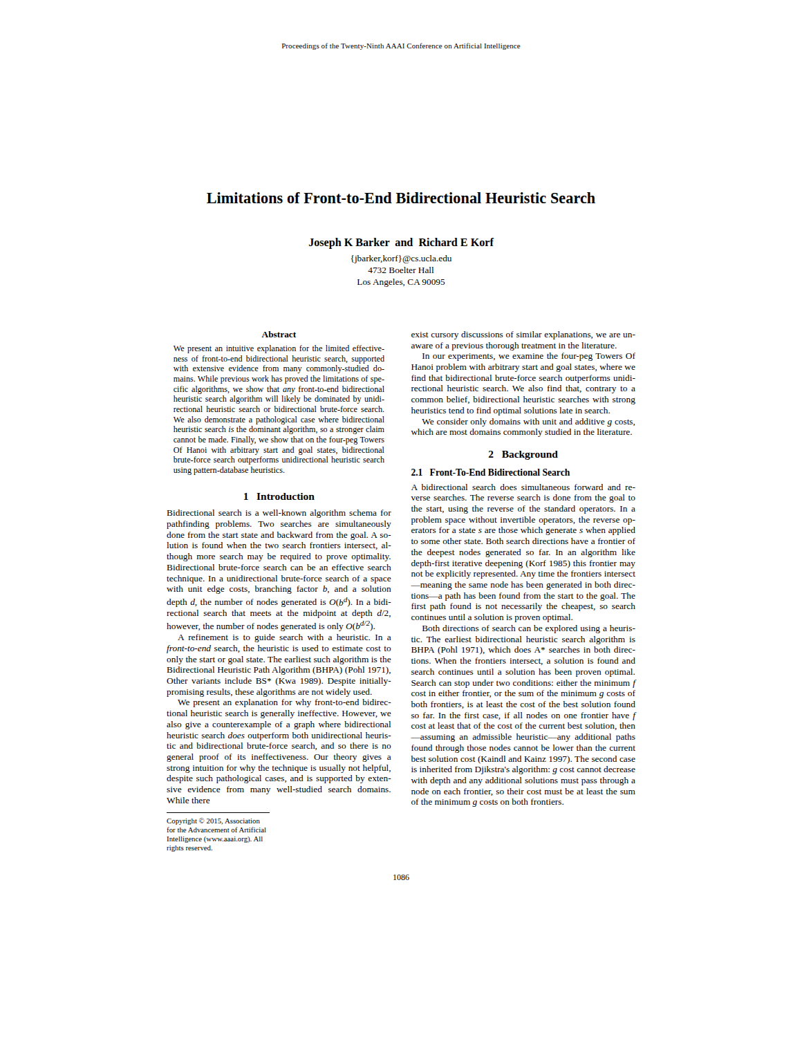Proceedings of the Twenty-Ninth AAAI Conference on Artificial Intelligence
Limitations of Front-to-End Bidirectional Heuristic Search
Joseph K Barker and Richard E Korf
{jbarker,korf}@cs.ucla.edu
4732 Boelter Hall
Los Angeles, CA 90095
Abstract
We present an intuitive explanation for the limited effectiveness of front-to-end bidirectional heuristic search, supported with extensive evidence from many commonly-studied domains. While previous work has proved the limitations of specific algorithms, we show that any front-to-end bidirectional heuristic search algorithm will likely be dominated by unidirectional heuristic search or bidirectional brute-force search. We also demonstrate a pathological case where bidirectional heuristic search is the dominant algorithm, so a stronger claim cannot be made. Finally, we show that on the four-peg Towers Of Hanoi with arbitrary start and goal states, bidirectional brute-force search outperforms unidirectional heuristic search using pattern-database heuristics.
1 Introduction
Bidirectional search is a well-known algorithm schema for pathfinding problems. Two searches are simultaneously done from the start state and backward from the goal. A solution is found when the two search frontiers intersect, although more search may be required to prove optimality. Bidirectional brute-force search can be an effective search technique. In a unidirectional brute-force search of a space with unit edge costs, branching factor b, and a solution depth d, the number of nodes generated is O(bd). In a bidirectional search that meets at the midpoint at depth d/2, however, the number of nodes generated is only O(bd/2).
A refinement is to guide search with a heuristic. In a front-to-end search, the heuristic is used to estimate cost to only the start or goal state. The earliest such algorithm is the Bidirectional Heuristic Path Algorithm (BHPA) (Pohl 1971), Other variants include BS* (Kwa 1989). Despite initially-promising results, these algorithms are not widely used.
We present an explanation for why front-to-end bidirectional heuristic search is generally ineffective. However, we also give a counterexample of a graph where bidirectional heuristic search does outperform both unidirectional heuristic and bidirectional brute-force search, and so there is no general proof of its ineffectiveness. Our theory gives a strong intuition for why the technique is usually not helpful, despite such pathological cases, and is supported by extensive evidence from many well-studied search domains. While there
Copyright © 2015, Association for the Advancement of Artificial Intelligence (www.aaai.org). All rights reserved.
exist cursory discussions of similar explanations, we are unaware of a previous thorough treatment in the literature.
In our experiments, we examine the four-peg Towers Of Hanoi problem with arbitrary start and goal states, where we find that bidirectional brute-force search outperforms unidirectional heuristic search. We also find that, contrary to a common belief, bidirectional heuristic searches with strong heuristics tend to find optimal solutions late in search.
We consider only domains with unit and additive g costs, which are most domains commonly studied in the literature.
2 Background
2.1 Front-To-End Bidirectional Search
A bidirectional search does simultaneous forward and reverse searches. The reverse search is done from the goal to the start, using the reverse of the standard operators. In a problem space without invertible operators, the reverse operators for a state s are those which generate s when applied to some other state. Both search directions have a frontier of the deepest nodes generated so far. In an algorithm like depth-first iterative deepening (Korf 1985) this frontier may not be explicitly represented. Any time the frontiers intersect—meaning the same node has been generated in both directions—a path has been found from the start to the goal. The first path found is not necessarily the cheapest, so search continues until a solution is proven optimal.
Both directions of search can be explored using a heuristic. The earliest bidirectional heuristic search algorithm is BHPA (Pohl 1971), which does A* searches in both directions. When the frontiers intersect, a solution is found and search continues until a solution has been proven optimal. Search can stop under two conditions: either the minimum f cost in either frontier, or the sum of the minimum g costs of both frontiers, is at least the cost of the best solution found so far. In the first case, if all nodes on one frontier have f cost at least that of the cost of the current best solution, then—assuming an admissible heuristic—any additional paths found through those nodes cannot be lower than the current best solution cost (Kaindl and Kainz 1997). The second case is inherited from Djikstra's algorithm: g cost cannot decrease with depth and any additional solutions must pass through a node on each frontier, so their cost must be at least the sum of the minimum g costs on both frontiers.
1086